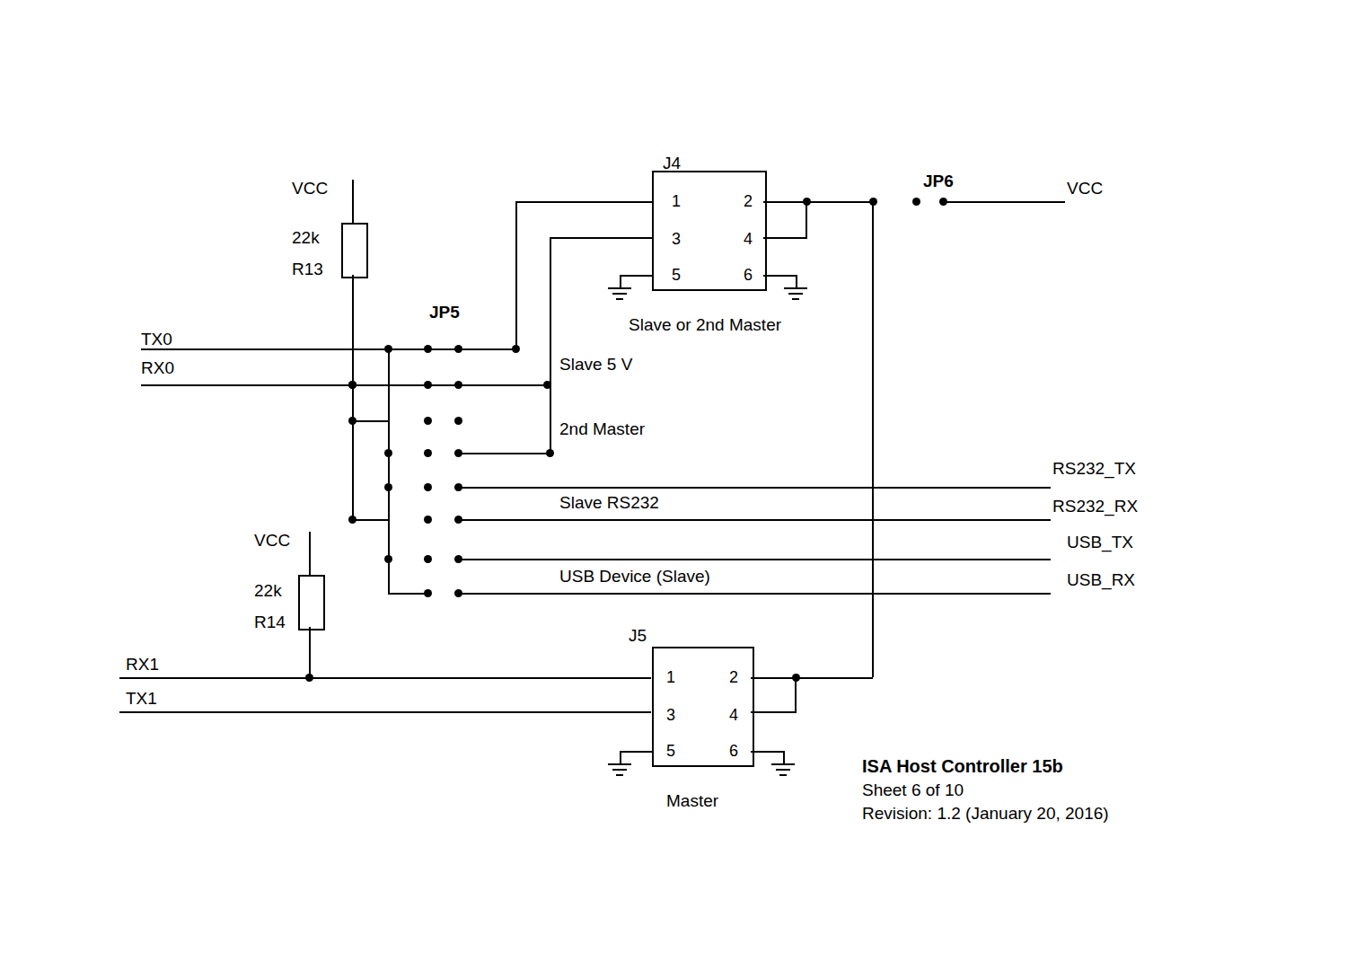VCC
22k
R13
VCC
22k
R14
TX0
RX0
RX1
TX1
JP5
JP6
J4
Slave or 2nd Master
J5
Master
VCC
Slave 5 V
2nd Master
Slave RS232
USB Device (Slave)
RS232_TX
RS232_RX
USB_TX
USB_RX
ISA Host Controller 15b
Sheet 6 of 10
Revision: 1.2 (January 20, 2016)
1
2
3
4
5
6
1
2
3
4
5
6